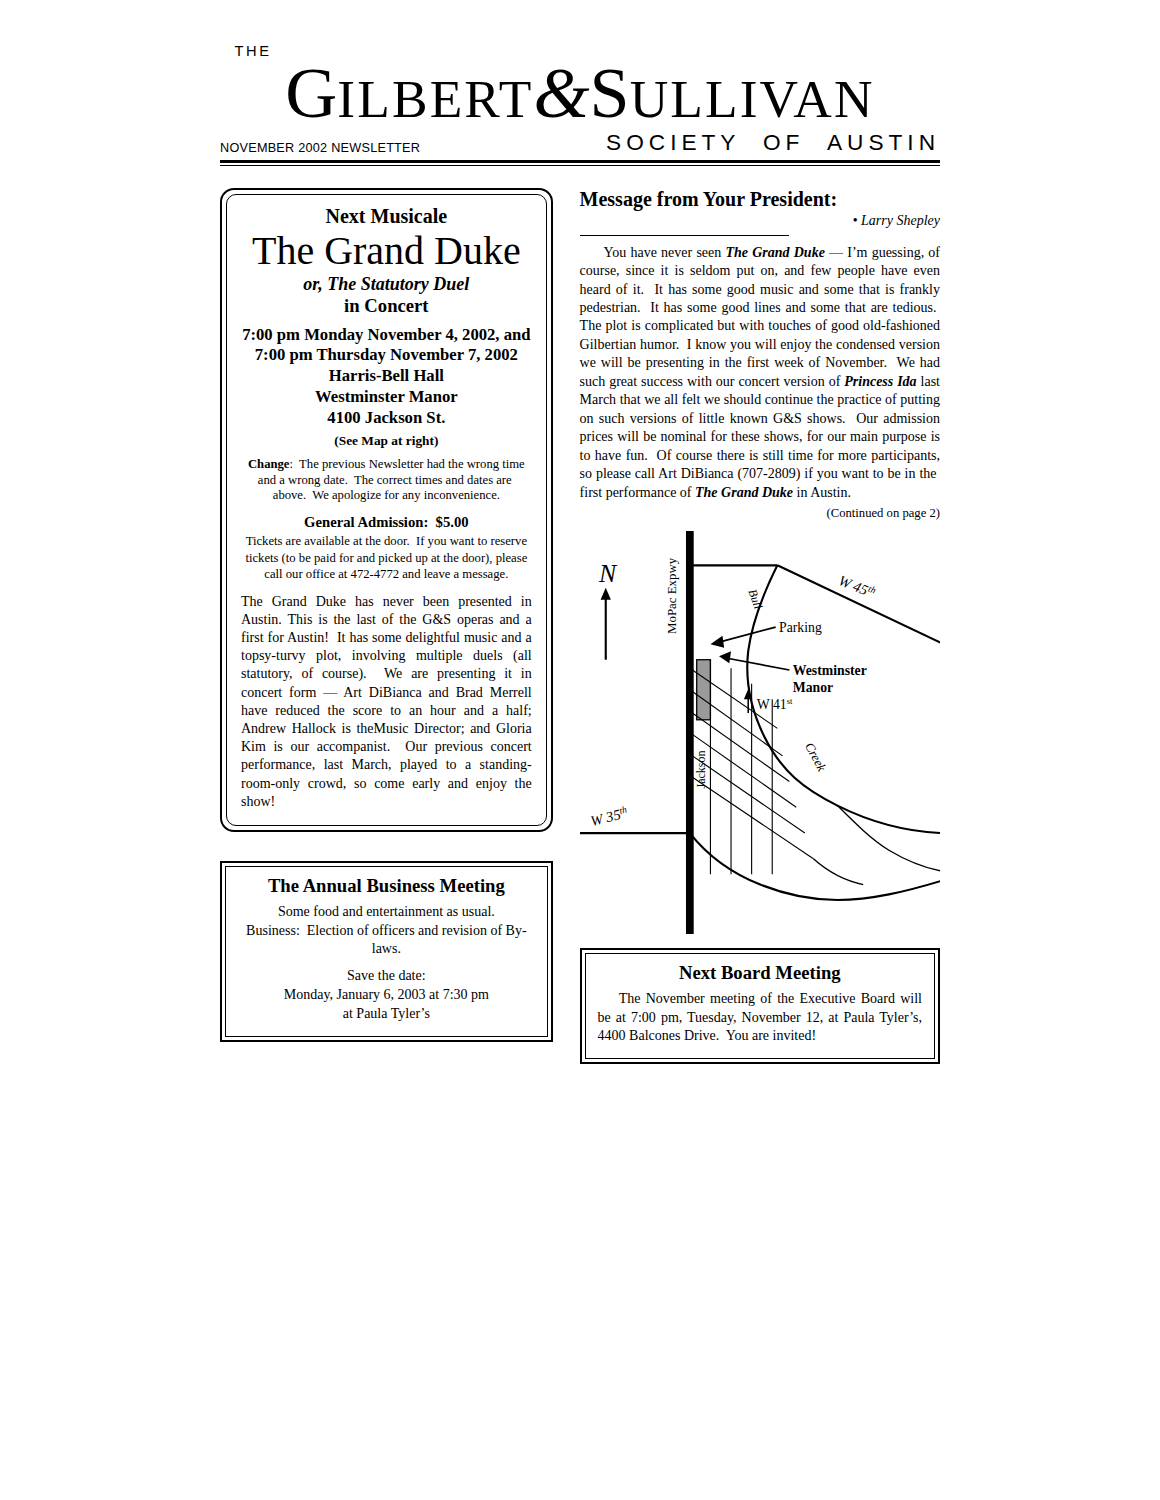The
GILBERT&SULLIVAN
NOVEMBER 2002 NEWSLETTER
Society of Austin
Next Musicale
The Grand Duke
or, The Statutory Duel
in Concert
7:00 pm Monday November 4, 2002, and
7:00 pm Thursday November 7, 2002
Harris-Bell Hall
Westminster Manor
4100 Jackson St.
(See Map at right)
Change: The previous Newsletter had the wrong time and a wrong date. The correct times and dates are above. We apologize for any inconvenience.
General Admission: $5.00
Tickets are available at the door. If you want to reserve tickets (to be paid for and picked up at the door), please call our office at 472-4772 and leave a message.
The Grand Duke has never been presented in Austin. This is the last of the G&S operas and a first for Austin! It has some delightful music and a topsy-turvy plot, involving multiple duels (all statutory, of course). We are presenting it in concert form — Art DiBianca and Brad Merrell have reduced the score to an hour and a half; Andrew Hallock is theMusic Director; and Gloria Kim is our accompanist. Our previous concert performance, last March, played to a standing-room-only crowd, so come early and enjoy the show!
The Annual Business Meeting
Some food and entertainment as usual.
Business: Election of officers and revision of By-laws.
Save the date:
Monday, January 6, 2003 at 7:30 pm
at Paula Tyler’s
Message from Your President:
• Larry Shepley
You have never seen The Grand Duke — I’m guessing, of course, since it is seldom put on, and few people have even heard of it. It has some good music and some that is frankly pedestrian. It has some good lines and some that are tedious. The plot is complicated but with touches of good old-fashioned Gilbertian humor. I know you will enjoy the condensed version we will be presenting in the first week of November. We had such great success with our concert version of Princess Ida last March that we all felt we should continue the practice of putting on such versions of little known G&S shows. Our admission prices will be nominal for these shows, for our main purpose is to have fun. Of course there is still time for more participants, so please call Art DiBianca (707-2809) if you want to be in the first performance of The Grand Duke in Austin.
(Continued on page 2)
N MoPac Expwy W 45th Bull Creek Parking Westminster Manor Jackson W 41st W 35th
Next Board Meeting
The November meeting of the Executive Board will be at 7:00 pm, Tuesday, November 12, at Paula Tyler’s, 4400 Balcones Drive. You are invited!